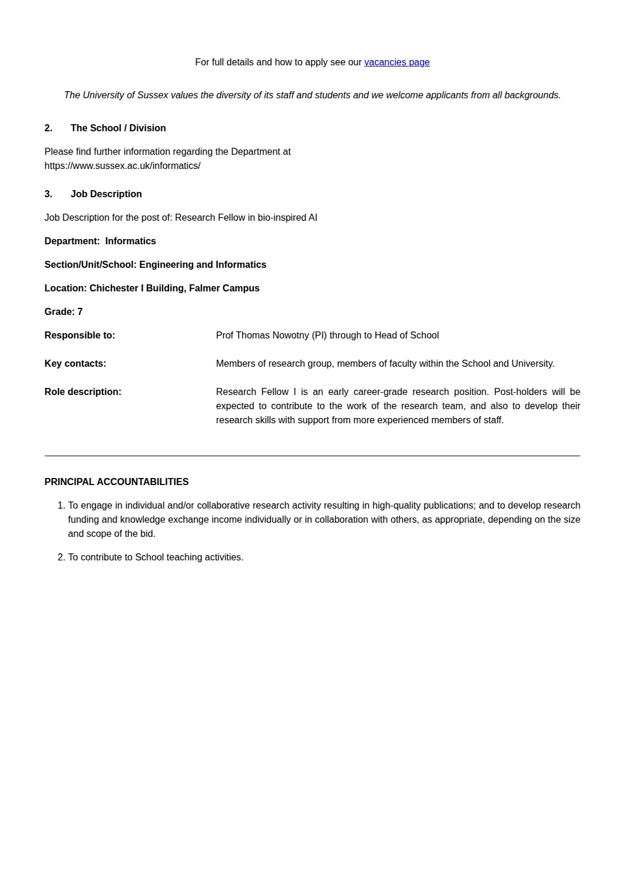For full details and how to apply see our vacancies page
The University of Sussex values the diversity of its staff and students and we welcome applicants from all backgrounds.
2. The School / Division
Please find further information regarding the Department at
https://www.sussex.ac.uk/informatics/
3. Job Description
Job Description for the post of: Research Fellow in bio-inspired AI
Department: Informatics
Section/Unit/School: Engineering and Informatics
Location: Chichester I Building, Falmer Campus
Grade: 7
| Responsible to: | Prof Thomas Nowotny (PI) through to Head of School |
| Key contacts: | Members of research group, members of faculty within the School and University. |
| Role description: | Research Fellow I is an early career-grade research position. Post-holders will be expected to contribute to the work of the research team, and also to develop their research skills with support from more experienced members of staff. |
PRINCIPAL ACCOUNTABILITIES
To engage in individual and/or collaborative research activity resulting in high-quality publications; and to develop research funding and knowledge exchange income individually or in collaboration with others, as appropriate, depending on the size and scope of the bid.
To contribute to School teaching activities.